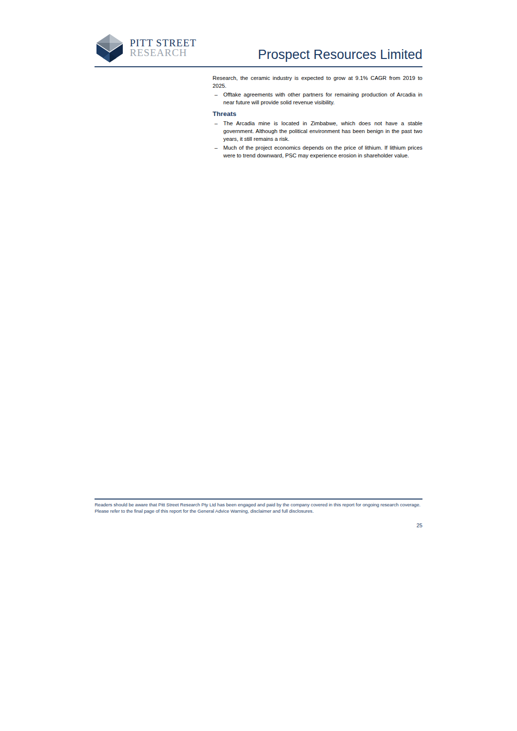PITT STREET RESEARCH
Prospect Resources Limited
Research, the ceramic industry is expected to grow at 9.1% CAGR from 2019 to 2025.
Offtake agreements with other partners for remaining production of Arcadia in near future will provide solid revenue visibility.
Threats
The Arcadia mine is located in Zimbabwe, which does not have a stable government. Although the political environment has been benign in the past two years, it still remains a risk.
Much of the project economics depends on the price of lithium. If lithium prices were to trend downward, PSC may experience erosion in shareholder value.
Readers should be aware that Pitt Street Research Pty Ltd has been engaged and paid by the company covered in this report for ongoing research coverage. Please refer to the final page of this report for the General Advice Warning, disclaimer and full disclosures.
25